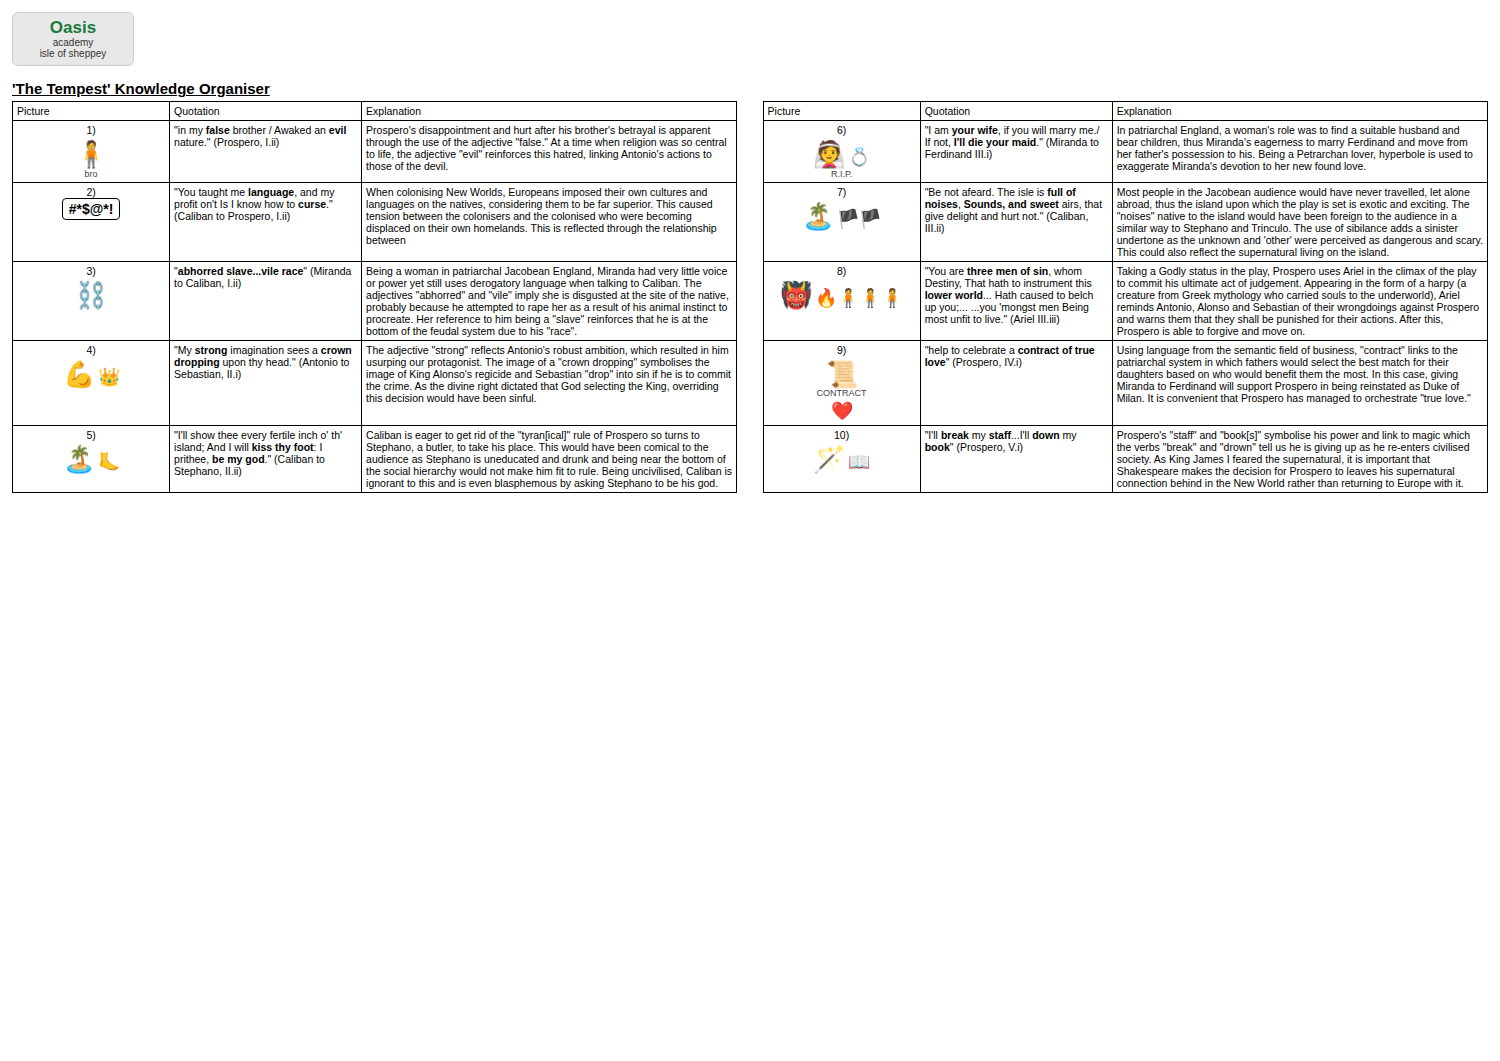Oasis academy isle of sheppey
'The Tempest' Knowledge Organiser
| Picture | Quotation | Explanation | | Picture | Quotation | Explanation |
| --- | --- | --- | --- | --- | --- | --- |
| 1) 🧍 bro | "in my false brother / Awaked an evil nature." (Prospero, I.ii) | Prospero's disappointment and hurt after his brother's betrayal is apparent through the use of the adjective "false." At a time when religion was so central to life, the adjective "evil" reinforces this hatred, linking Antonio's actions to those of the devil. | | 6) 👰 💍 R.I.P. | "I am your wife , if you will marry me./ If not, I'll die your maid ." (Miranda to Ferdinand III.i) | In patriarchal England, a woman's role was to find a suitable husband and bear children, thus Miranda's eagerness to marry Ferdinand and move from her father's possession to his. Being a Petrarchan lover, hyperbole is used to exaggerate Miranda's devotion to her new found love. |
| 2) #*$@*! | "You taught me language , and my profit on't Is I know how to curse ." (Caliban to Prospero, I.ii) | When colonising New Worlds, Europeans imposed their own cultures and languages on the natives, considering them to be far superior. This caused tension between the colonisers and the colonised who were becoming displaced on their own homelands. This is reflected through the relationship between | | 7) 🏝️ 🏴🏴 | "Be not afeard. The isle is full of noises , Sounds, and sweet airs, that give delight and hurt not." (Caliban, III.ii) | Most people in the Jacobean audience would have never travelled, let alone abroad, thus the island upon which the play is set is exotic and exciting. The "noises" native to the island would have been foreign to the audience in a similar way to Stephano and Trinculo. The use of sibilance adds a sinister undertone as the unknown and 'other' were perceived as dangerous and scary. This could also reflect the supernatural living on the island. |
| 3) ⛓️ | " abhorred slave...vile race " (Miranda to Caliban, I.ii) | Being a woman in patriarchal Jacobean England, Miranda had very little voice or power yet still uses derogatory language when talking to Caliban. The adjectives "abhorred" and "vile" imply she is disgusted at the site of the native, probably because he attempted to rape her as a result of his animal instinct to procreate. Her reference to him being a "slave" reinforces that he is at the bottom of the feudal system due to his "race". | | 8) 👹 🔥🧍🧍🧍 | "You are three men of sin , whom Destiny, That hath to instrument this lower world ... Hath caused to belch up you;... ...you 'mongst men Being most unfit to live." (Ariel III.iii) | Taking a Godly status in the play, Prospero uses Ariel in the climax of the play to commit his ultimate act of judgement. Appearing in the form of a harpy (a creature from Greek mythology who carried souls to the underworld), Ariel reminds Antonio, Alonso and Sebastian of their wrongdoings against Prospero and warns them that they shall be punished for their actions. After this, Prospero is able to forgive and move on. |
| 4) 💪 👑 | "My strong imagination sees a crown dropping upon thy head." (Antonio to Sebastian, II.i) | The adjective "strong" reflects Antonio's robust ambition, which resulted in him usurping our protagonist. The image of a "crown dropping" symbolises the image of King Alonso's regicide and Sebastian "drop" into sin if he is to commit the crime. As the divine right dictated that God selecting the King, overriding this decision would have been sinful. | | 9) 📜 CONTRACT ❤️ | "help to celebrate a contract of true love " (Prospero, IV.i) | Using language from the semantic field of business, "contract" links to the patriarchal system in which fathers would select the best match for their daughters based on who would benefit them the most. In this case, giving Miranda to Ferdinand will support Prospero in being reinstated as Duke of Milan. It is convenient that Prospero has managed to orchestrate "true love." |
| 5) 🏝️ 🦶 | "I'll show thee every fertile inch o' th' island; And I will kiss thy foot : I prithee, be my god ." (Caliban to Stephano, II.ii) | Caliban is eager to get rid of the "tyran[ical]" rule of Prospero so turns to Stephano, a butler, to take his place. This would have been comical to the audience as Stephano is uneducated and drunk and being near the bottom of the social hierarchy would not make him fit to rule. Being uncivilised, Caliban is ignorant to this and is even blasphemous by asking Stephano to be his god. | | 10) 🪄 📖 | "I'll break my staff ...I'll down my book " (Prospero, V.i) | Prospero's "staff" and "book[s]" symbolise his power and link to magic which the verbs "break" and "drown" tell us he is giving up as he re-enters civilised society. As King James I feared the supernatural, it is important that Shakespeare makes the decision for Prospero to leaves his supernatural connection behind in the New World rather than returning to Europe with it. |